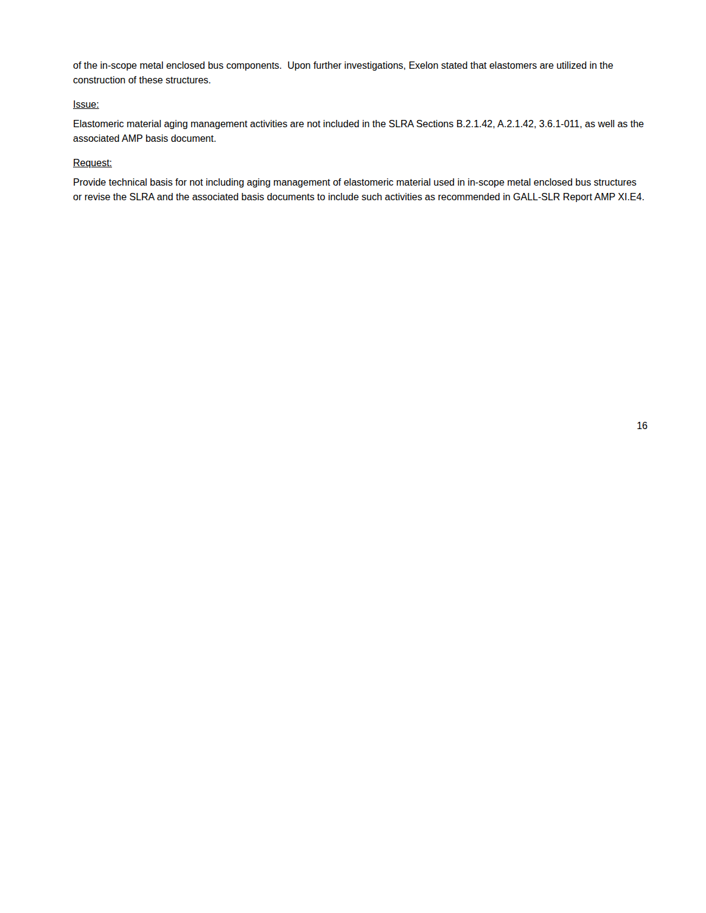of the in-scope metal enclosed bus components. Upon further investigations, Exelon stated that elastomers are utilized in the construction of these structures.
Issue:
Elastomeric material aging management activities are not included in the SLRA Sections B.2.1.42, A.2.1.42, 3.6.1-011, as well as the associated AMP basis document.
Request:
Provide technical basis for not including aging management of elastomeric material used in in-scope metal enclosed bus structures or revise the SLRA and the associated basis documents to include such activities as recommended in GALL-SLR Report AMP XI.E4.
16